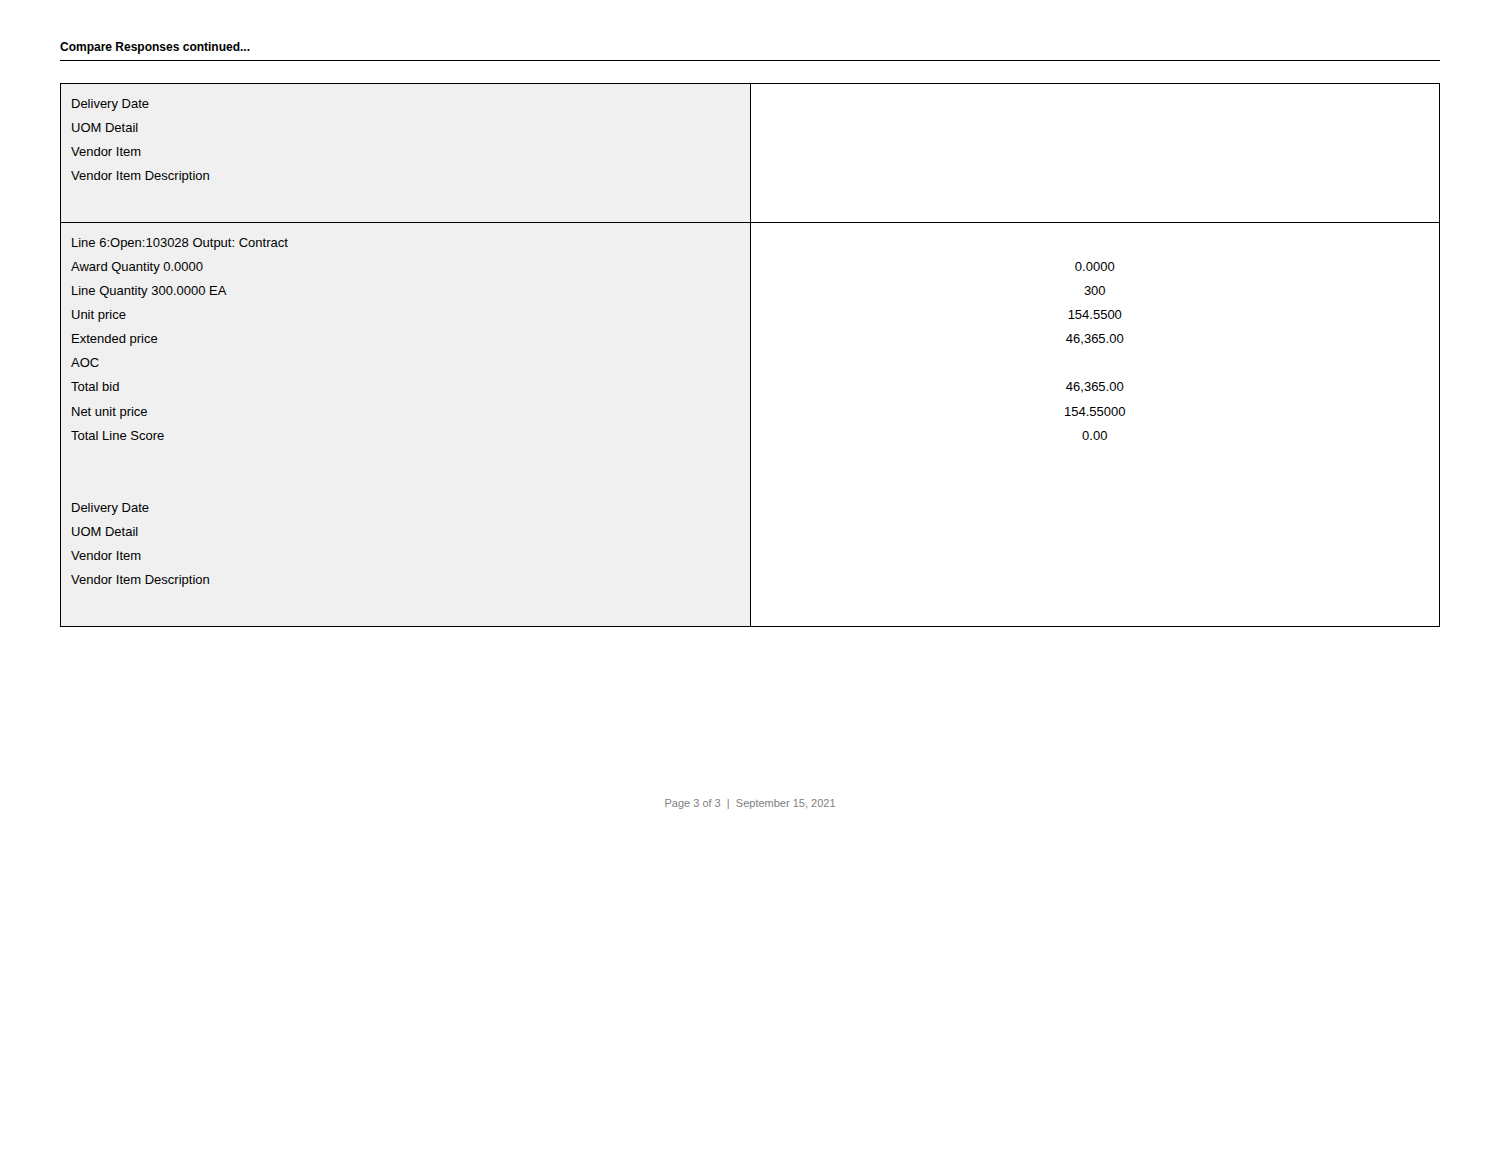Compare Responses continued...
| Delivery Date UOM Detail Vendor Item Vendor Item Description | |
| Line 6:Open:103028 Output: Contract Award Quantity 0.0000 Line Quantity 300.0000 EA Unit price Extended price AOC Total bid Net unit price Total Line Score Delivery Date UOM Detail Vendor Item Vendor Item Description | 0.0000 300 154.5500 46,365.00 46,365.00 154.55000 0.00 |
Page 3 of 3 | September 15, 2021